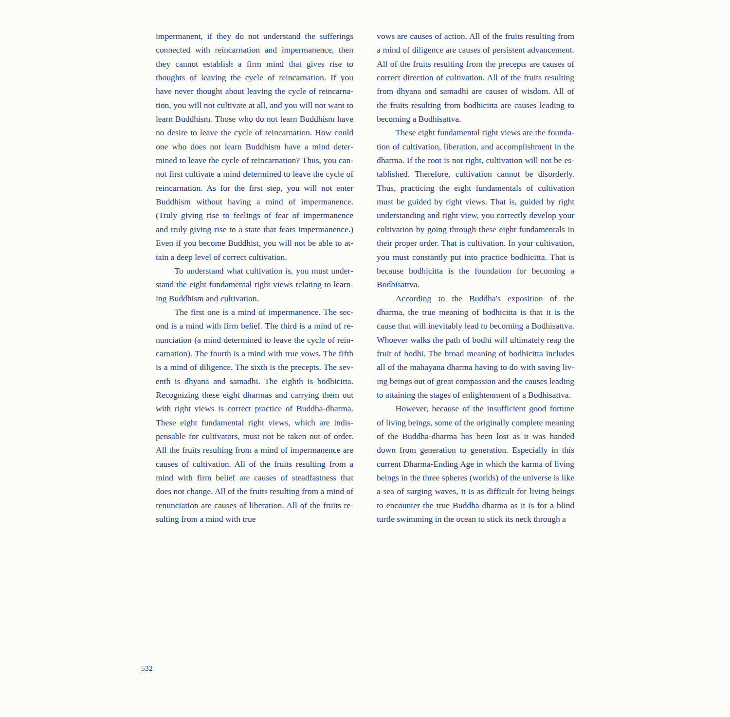impermanent, if they do not understand the sufferings connected with reincarnation and impermanence, then they cannot establish a firm mind that gives rise to thoughts of leaving the cycle of reincarnation. If you have never thought about leaving the cycle of reincarnation, you will not cultivate at all, and you will not want to learn Buddhism. Those who do not learn Buddhism have no desire to leave the cycle of reincarnation. How could one who does not learn Buddhism have a mind determined to leave the cycle of reincarnation? Thus, you cannot first cultivate a mind determined to leave the cycle of reincarnation. As for the first step, you will not enter Buddhism without having a mind of impermanence. (Truly giving rise to feelings of fear of impermanence and truly giving rise to a state that fears impermanence.) Even if you become Buddhist, you will not be able to attain a deep level of correct cultivation.
To understand what cultivation is, you must understand the eight fundamental right views relating to learning Buddhism and cultivation.
The first one is a mind of impermanence. The second is a mind with firm belief. The third is a mind of renunciation (a mind determined to leave the cycle of reincarnation). The fourth is a mind with true vows. The fifth is a mind of diligence. The sixth is the precepts. The seventh is dhyana and samadhi. The eighth is bodhicitta. Recognizing these eight dharmas and carrying them out with right views is correct practice of Buddha-dharma. These eight fundamental right views, which are indispensable for cultivators, must not be taken out of order. All the fruits resulting from a mind of impermanence are causes of cultivation. All of the fruits resulting from a mind with firm belief are causes of steadfastness that does not change. All of the fruits resulting from a mind of renunciation are causes of liberation. All of the fruits resulting from a mind with true
vows are causes of action. All of the fruits resulting from a mind of diligence are causes of persistent advancement. All of the fruits resulting from the precepts are causes of correct direction of cultivation. All of the fruits resulting from dhyana and samadhi are causes of wisdom. All of the fruits resulting from bodhicitta are causes leading to becoming a Bodhisattva.
These eight fundamental right views are the foundation of cultivation, liberation, and accomplishment in the dharma. If the root is not right, cultivation will not be established. Therefore, cultivation cannot be disorderly. Thus, practicing the eight fundamentals of cultivation must be guided by right views. That is, guided by right understanding and right view, you correctly develop your cultivation by going through these eight fundamentals in their proper order. That is cultivation. In your cultivation, you must constantly put into practice bodhicitta. That is because bodhicitta is the foundation for becoming a Bodhisattva.
According to the Buddha's exposition of the dharma, the true meaning of bodhicitta is that it is the cause that will inevitably lead to becoming a Bodhisattva. Whoever walks the path of bodhi will ultimately reap the fruit of bodhi. The broad meaning of bodhicitta includes all of the mahayana dharma having to do with saving living beings out of great compassion and the causes leading to attaining the stages of enlightenment of a Bodhisattva.
However, because of the insufficient good fortune of living beings, some of the originally complete meaning of the Buddha-dharma has been lost as it was handed down from generation to generation. Especially in this current Dharma-Ending Age in which the karma of living beings in the three spheres (worlds) of the universe is like a sea of surging waves, it is as difficult for living beings to encounter the true Buddha-dharma as it is for a blind turtle swimming in the ocean to stick its neck through a
532